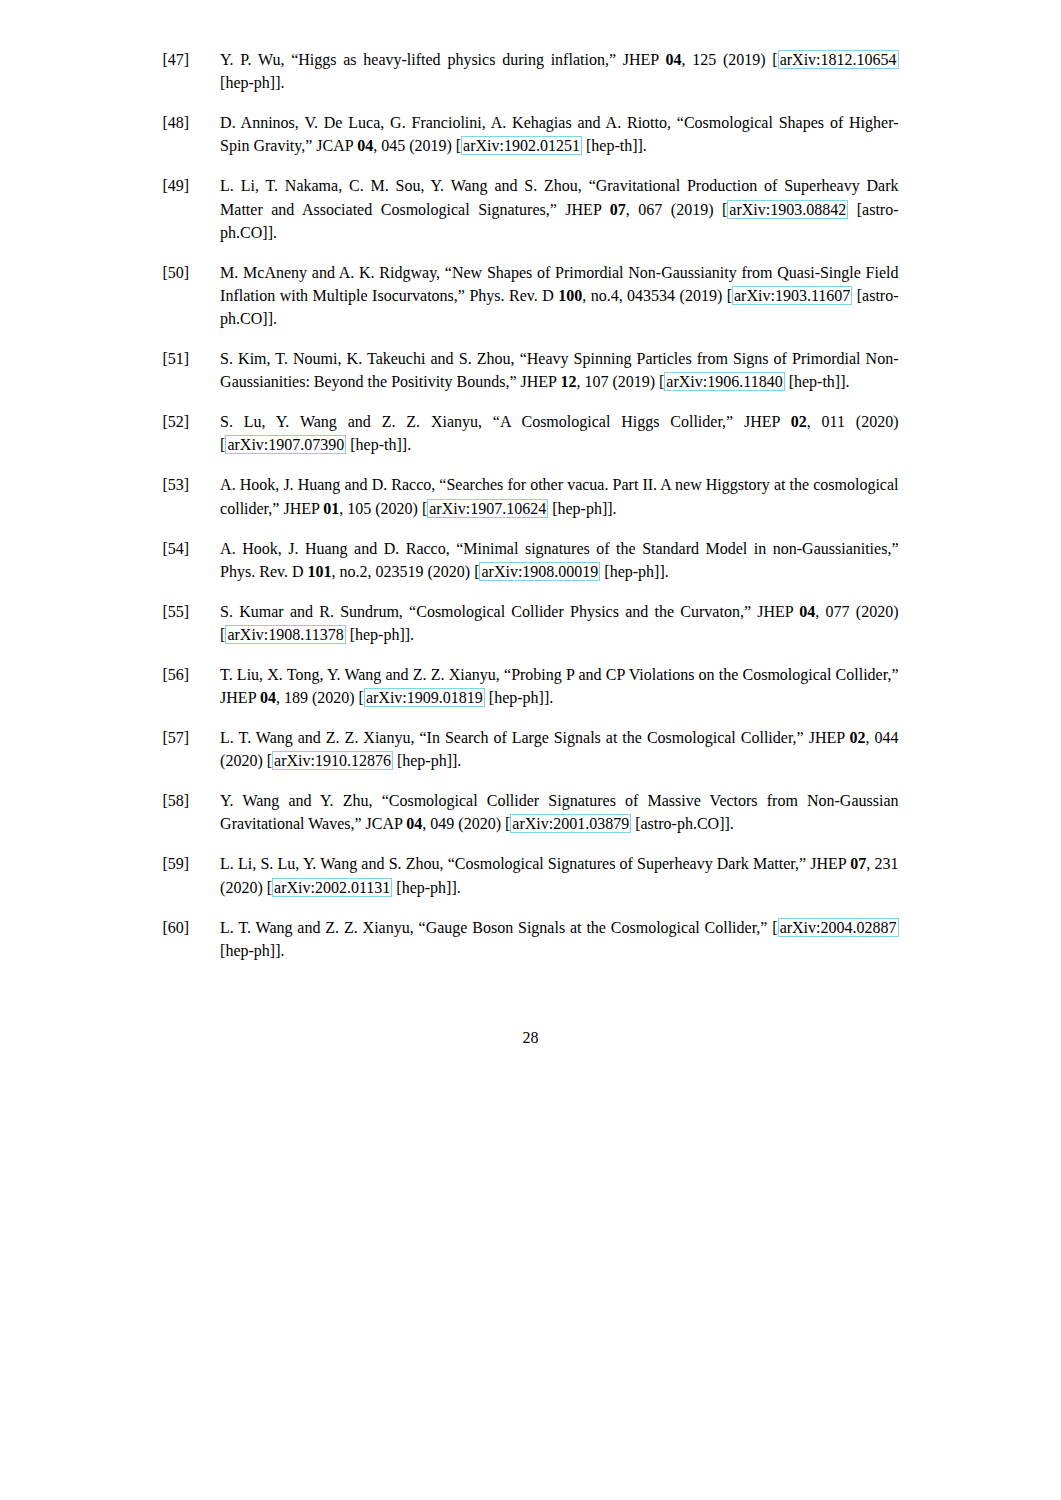[47] Y. P. Wu, “Higgs as heavy-lifted physics during inflation,” JHEP 04, 125 (2019) [arXiv:1812.10654 [hep-ph]].
[48] D. Anninos, V. De Luca, G. Franciolini, A. Kehagias and A. Riotto, “Cosmological Shapes of Higher-Spin Gravity,” JCAP 04, 045 (2019) [arXiv:1902.01251 [hep-th]].
[49] L. Li, T. Nakama, C. M. Sou, Y. Wang and S. Zhou, “Gravitational Production of Superheavy Dark Matter and Associated Cosmological Signatures,” JHEP 07, 067 (2019) [arXiv:1903.08842 [astro-ph.CO]].
[50] M. McAneny and A. K. Ridgway, “New Shapes of Primordial Non-Gaussianity from Quasi-Single Field Inflation with Multiple Isocurvatons,” Phys. Rev. D 100, no.4, 043534 (2019) [arXiv:1903.11607 [astro-ph.CO]].
[51] S. Kim, T. Noumi, K. Takeuchi and S. Zhou, “Heavy Spinning Particles from Signs of Primordial Non-Gaussianities: Beyond the Positivity Bounds,” JHEP 12, 107 (2019) [arXiv:1906.11840 [hep-th]].
[52] S. Lu, Y. Wang and Z. Z. Xianyu, “A Cosmological Higgs Collider,” JHEP 02, 011 (2020) [arXiv:1907.07390 [hep-th]].
[53] A. Hook, J. Huang and D. Racco, “Searches for other vacua. Part II. A new Higgstory at the cosmological collider,” JHEP 01, 105 (2020) [arXiv:1907.10624 [hep-ph]].
[54] A. Hook, J. Huang and D. Racco, “Minimal signatures of the Standard Model in non-Gaussianities,” Phys. Rev. D 101, no.2, 023519 (2020) [arXiv:1908.00019 [hep-ph]].
[55] S. Kumar and R. Sundrum, “Cosmological Collider Physics and the Curvaton,” JHEP 04, 077 (2020) [arXiv:1908.11378 [hep-ph]].
[56] T. Liu, X. Tong, Y. Wang and Z. Z. Xianyu, “Probing P and CP Violations on the Cosmological Collider,” JHEP 04, 189 (2020) [arXiv:1909.01819 [hep-ph]].
[57] L. T. Wang and Z. Z. Xianyu, “In Search of Large Signals at the Cosmological Collider,” JHEP 02, 044 (2020) [arXiv:1910.12876 [hep-ph]].
[58] Y. Wang and Y. Zhu, “Cosmological Collider Signatures of Massive Vectors from Non-Gaussian Gravitational Waves,” JCAP 04, 049 (2020) [arXiv:2001.03879 [astro-ph.CO]].
[59] L. Li, S. Lu, Y. Wang and S. Zhou, “Cosmological Signatures of Superheavy Dark Matter,” JHEP 07, 231 (2020) [arXiv:2002.01131 [hep-ph]].
[60] L. T. Wang and Z. Z. Xianyu, “Gauge Boson Signals at the Cosmological Collider,” [arXiv:2004.02887 [hep-ph]].
28